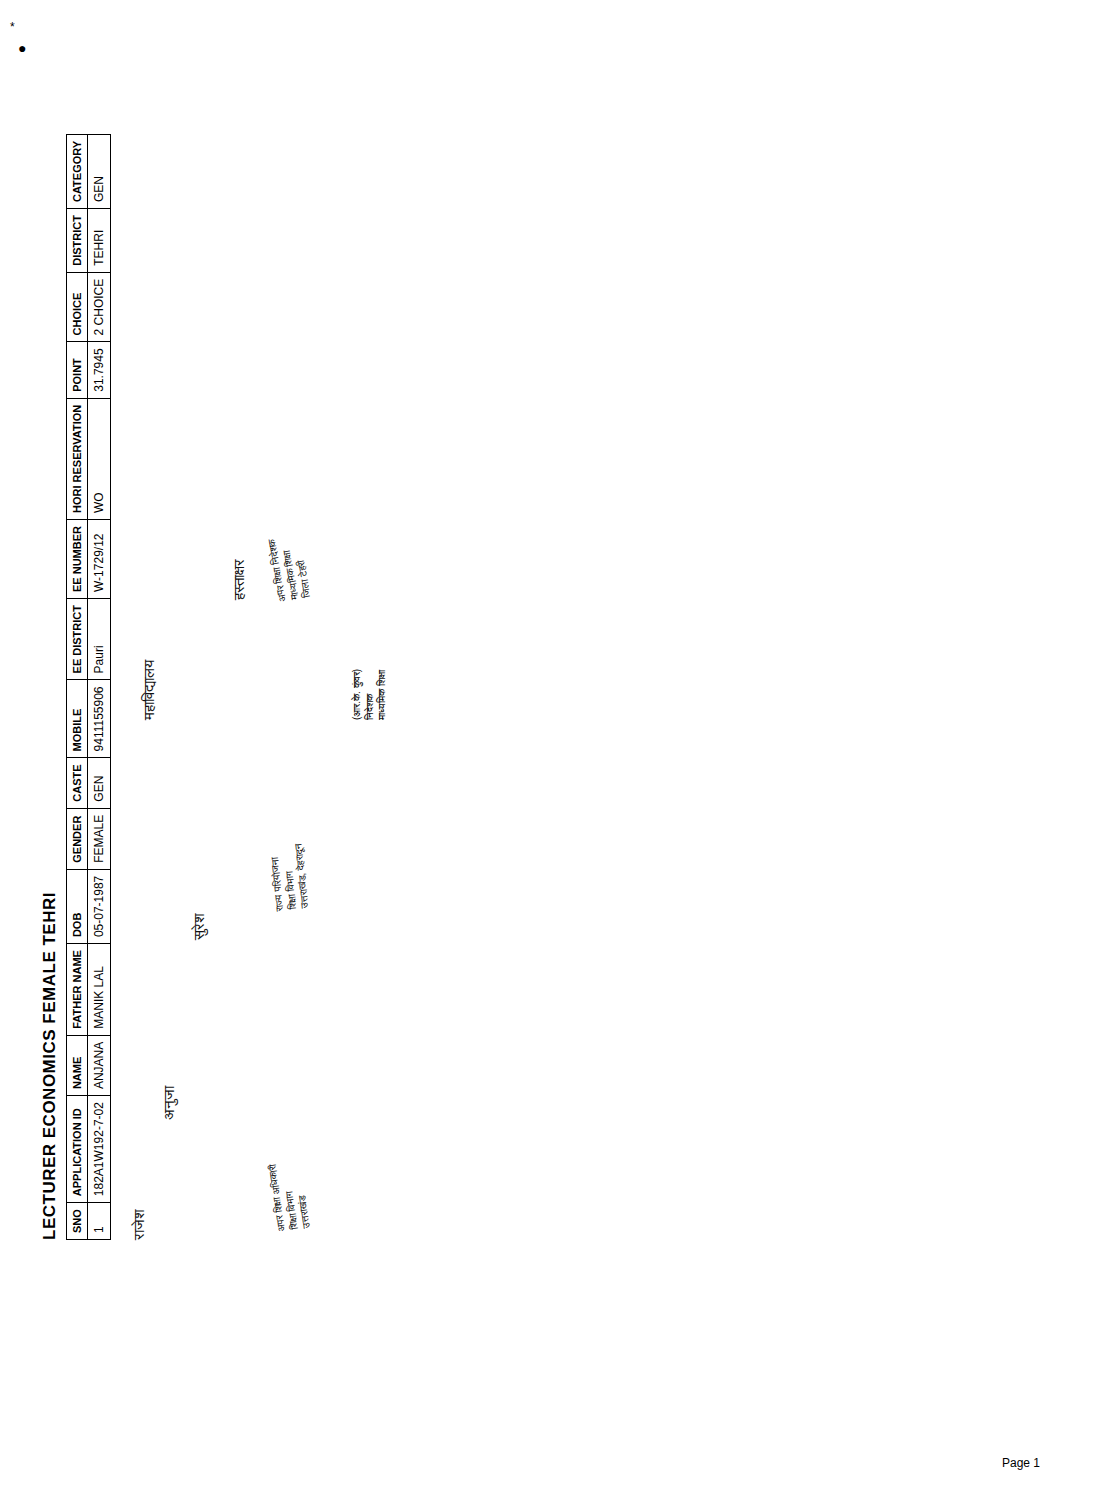*
●
LECTURER ECONOMICS FEMALE TEHRI
| SNO | APPLICATION ID | NAME | FATHER NAME | DOB | GENDER | CASTE | MOBILE | EE DISTRICT | EE NUMBER | HORI RESERVATION | POINT | CHOICE | DISTRICT | CATEGORY |
| --- | --- | --- | --- | --- | --- | --- | --- | --- | --- | --- | --- | --- | --- | --- |
| 1 | 182A1W192-7-02 | ANJANA | MANIK LAL | 05-07-1987 | FEMALE | GEN | 9411155906 | Pauri | W-1729/12 | WO | 31.7945 | 2 CHOICE | TEHRI | GEN |
राजेश
अनुजा
सुरेश
महाविद्यालय
हस्ताक्षर
अपर शिक्षा अधिकारी
शिक्षा विभाग
उत्तराखंड
राज्य परियोजना
शिक्षा विभाग
उत्तराखंड, देहरादून
अपर शिक्षा निदेशक
माध्यमिक शिक्षा
जिला टेहरी
(आर.के. कुंवर)
निदेशक
माध्यमिक शिक्षा
Page 1